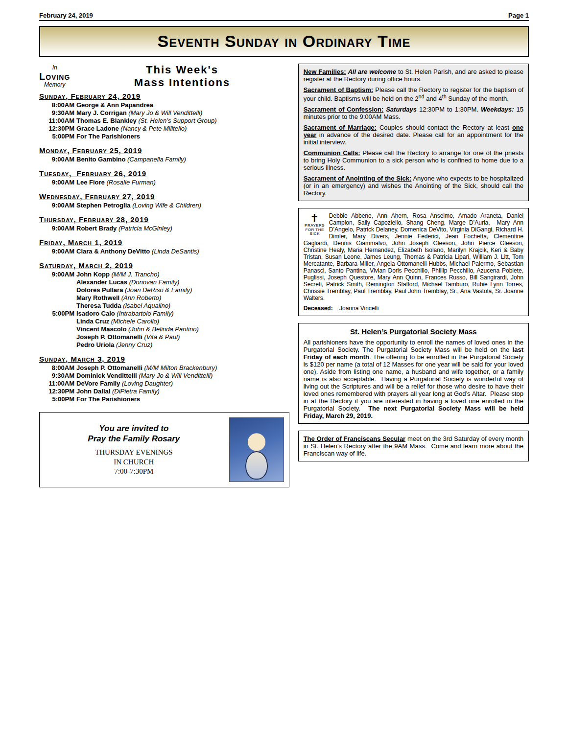February 24, 2019 Page 1
Seventh Sunday in Ordinary Time
In
Loving
Memory
This Week's
Mass Intentions
Sunday, February 24, 2019
| 8:00AM | George & Ann Papandrea |
| 9:30AM | Mary J. Corrigan (Mary Jo & Will Vendittelli) |
| 11:00AM | Thomas E. Blankley (St. Helen’s Support Group) |
| 12:30PM | Grace Ladone (Nancy & Pete Militello) |
| 5:00PM | For The Parishioners |
Monday, February 25, 2019
| 9:00AM | Benito Gambino (Campanella Family) |
Tuesday, February 26, 2019
| 9:00AM | Lee Fiore (Rosalie Furman) |
Wednesday, February 27, 2019
| 9:00AM | Stephen Petroglia (Loving Wife & Children) |
Thursday, February 28, 2019
| 9:00AM | Robert Brady (Patricia McGinley) |
Friday, March 1, 2019
| 9:00AM | Clara & Anthony DeVitto (Linda DeSantis) |
Saturday, March 2, 2019
| 9:00AM | John Kopp (M/M J. Trancho) |
| | Alexander Lucas (Donovan Family) |
| | Dolores Pullara (Joan DeRiso & Family) |
| | Mary Rothwell (Ann Roberto) |
| | Theresa Tudda (Isabel Aqualino) |
| 5:00PM | Isadoro Calo (Intrabartolo Family) |
| | Linda Cruz (Michele Carollo) |
| | Vincent Mascolo (John & Belinda Pantino) |
| | Joseph P. Ottomanelli (Vita & Paul) |
| | Pedro Uriola (Jenny Cruz) |
Sunday, March 3, 2019
| 8:00AM | Joseph P. Ottomanelli (M/M Milton Brackenbury) |
| 9:30AM | Dominick Vendittelli (Mary Jo & Will Vendittelli) |
| 11:00AM | DeVore Family (Loving Daughter) |
| 12:30PM | John Dallal (DiPietra Family) |
| 5:00PM | For The Parishioners |
You are invited to
Pray the Family Rosary
THURSDAY EVENINGS
IN CHURCH
7:00-7:30PM
New Families: All are welcome to St. Helen Parish, and are asked to please register at the Rectory during office hours.
Sacrament of Baptism: Please call the Rectory to register for the baptism of your child. Baptisms will be held on the 2nd and 4th Sunday of the month.
Sacrament of Confession: Saturdays 12:30PM to 1:30PM. Weekdays: 15 minutes prior to the 9:00AM Mass.
Sacrament of Marriage: Couples should contact the Rectory at least one year in advance of the desired date. Please call for an appointment for the initial interview.
Communion Calls: Please call the Rectory to arrange for one of the priests to bring Holy Communion to a sick person who is confined to home due to a serious illness.
Sacrament of Anointing of the Sick: Anyone who expects to be hospitalized (or in an emergency) and wishes the Anointing of the Sick, should call the Rectory.
✝ PRAYERS
FOR THE
SICK
Debbie Abbene, Ann Ahern, Rosa Anselmo, Amado Araneta, Daniel Campion, Sally Capoziello, Shang Cheng, Marge D’Auria, Mary Ann D’Angelo, Patrick Delaney, Domenica DeVito, Virginia DiGangi, Richard H. Dimler, Mary Divers, Jennie Federici, Jean Fochetta, Clementine Gagliardi, Dennis Giammalvo, John Joseph Gleeson, John Pierce Gleeson, Christine Healy, Maria Hernandez, Elizabeth Isolano, Marilyn Krajcik, Keri & Baby Tristan, Susan Leone, James Leung, Thomas & Patricia Lipari, William J. Litt, Tom Mercatante, Barbara Miller, Angela Ottomanelli-Hubbs, Michael Palermo, Sebastian Panasci, Santo Pantina, Vivian Doris Pecchillo, Phillip Pecchillo, Azucena Poblete, Puglissi, Joseph Questore, Mary Ann Quinn, Frances Russo, Bill Sangirardi, John Secreti, Patrick Smith, Remington Stafford, Michael Tamburo, Rubie Lynn Torres, Chrissie Tremblay, Paul Tremblay, Paul John Tremblay, Sr., Ana Vastola, Sr. Joanne Walters.
Deceased: Joanna Vincelli
St. Helen’s Purgatorial Society Mass
All parishioners have the opportunity to enroll the names of loved ones in the Purgatorial Society. The Purgatorial Society Mass will be held on the last Friday of each month. The offering to be enrolled in the Purgatorial Society is $120 per name (a total of 12 Masses for one year will be said for your loved one). Aside from listing one name, a husband and wife together, or a family name is also acceptable. Having a Purgatorial Society is wonderful way of living out the Scriptures and will be a relief for those who desire to have their loved ones remembered with prayers all year long at God’s Altar. Please stop in at the Rectory if you are interested in having a loved one enrolled in the Purgatorial Society. The next Purgatorial Society Mass will be held Friday, March 29, 2019.
The Order of Franciscans Secular meet on the 3rd Saturday of every month in St. Helen’s Rectory after the 9AM Mass. Come and learn more about the Franciscan way of life.